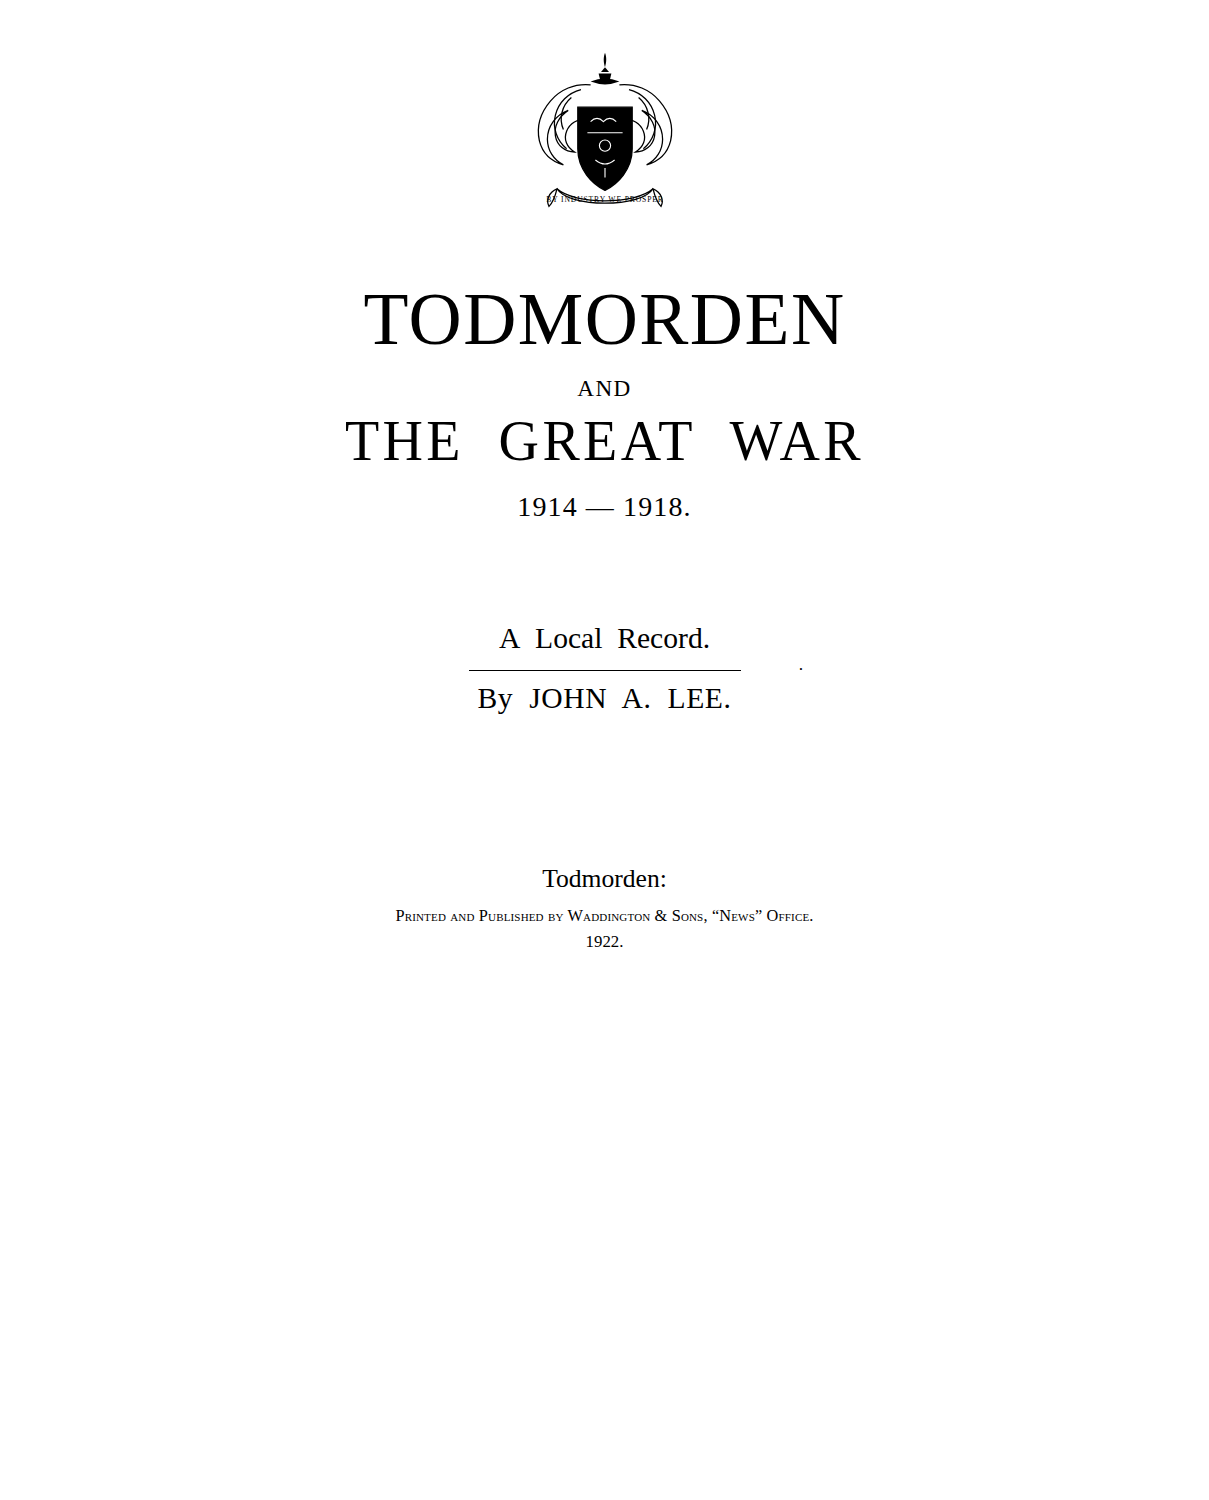BY INDUSTRY WE PROSPER
TODMORDEN
AND
THE GREAT WAR
1914 — 1918.
A Local Record.
·
By JOHN A. LEE.
Todmorden:
Printed and Published by Waddington & Sons, “News” Office.
1922.